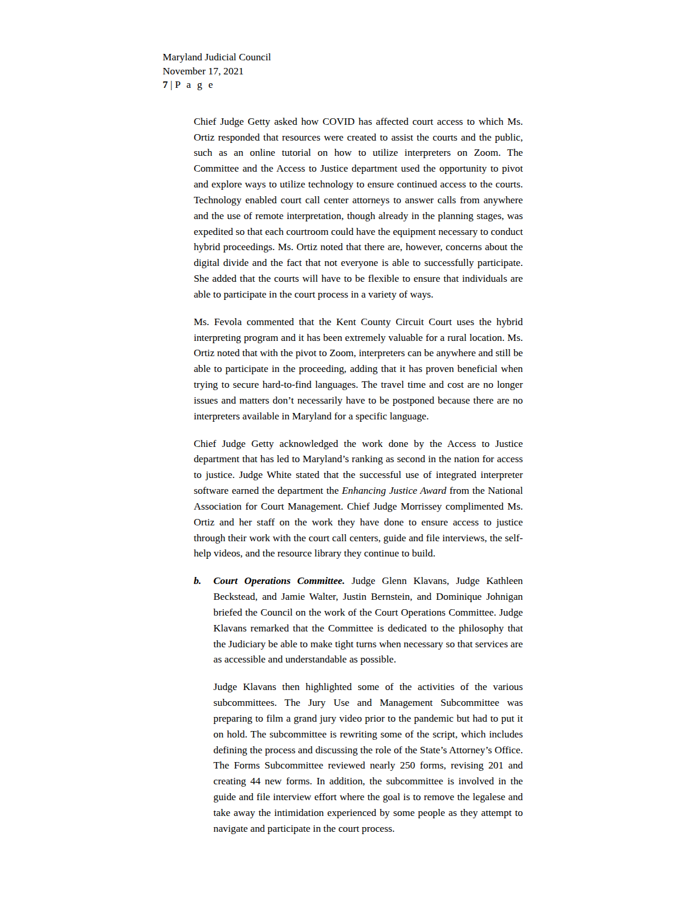Maryland Judicial Council
November 17, 2021
7 | P a g e
Chief Judge Getty asked how COVID has affected court access to which Ms. Ortiz responded that resources were created to assist the courts and the public, such as an online tutorial on how to utilize interpreters on Zoom. The Committee and the Access to Justice department used the opportunity to pivot and explore ways to utilize technology to ensure continued access to the courts. Technology enabled court call center attorneys to answer calls from anywhere and the use of remote interpretation, though already in the planning stages, was expedited so that each courtroom could have the equipment necessary to conduct hybrid proceedings. Ms. Ortiz noted that there are, however, concerns about the digital divide and the fact that not everyone is able to successfully participate. She added that the courts will have to be flexible to ensure that individuals are able to participate in the court process in a variety of ways.
Ms. Fevola commented that the Kent County Circuit Court uses the hybrid interpreting program and it has been extremely valuable for a rural location. Ms. Ortiz noted that with the pivot to Zoom, interpreters can be anywhere and still be able to participate in the proceeding, adding that it has proven beneficial when trying to secure hard-to-find languages. The travel time and cost are no longer issues and matters don’t necessarily have to be postponed because there are no interpreters available in Maryland for a specific language.
Chief Judge Getty acknowledged the work done by the Access to Justice department that has led to Maryland’s ranking as second in the nation for access to justice. Judge White stated that the successful use of integrated interpreter software earned the department the Enhancing Justice Award from the National Association for Court Management. Chief Judge Morrissey complimented Ms. Ortiz and her staff on the work they have done to ensure access to justice through their work with the court call centers, guide and file interviews, the self-help videos, and the resource library they continue to build.
b.
Court Operations Committee. Judge Glenn Klavans, Judge Kathleen Beckstead, and Jamie Walter, Justin Bernstein, and Dominique Johnigan briefed the Council on the work of the Court Operations Committee. Judge Klavans remarked that the Committee is dedicated to the philosophy that the Judiciary be able to make tight turns when necessary so that services are as accessible and understandable as possible.
Judge Klavans then highlighted some of the activities of the various subcommittees. The Jury Use and Management Subcommittee was preparing to film a grand jury video prior to the pandemic but had to put it on hold. The subcommittee is rewriting some of the script, which includes defining the process and discussing the role of the State’s Attorney’s Office. The Forms Subcommittee reviewed nearly 250 forms, revising 201 and creating 44 new forms. In addition, the subcommittee is involved in the guide and file interview effort where the goal is to remove the legalese and take away the intimidation experienced by some people as they attempt to navigate and participate in the court process.